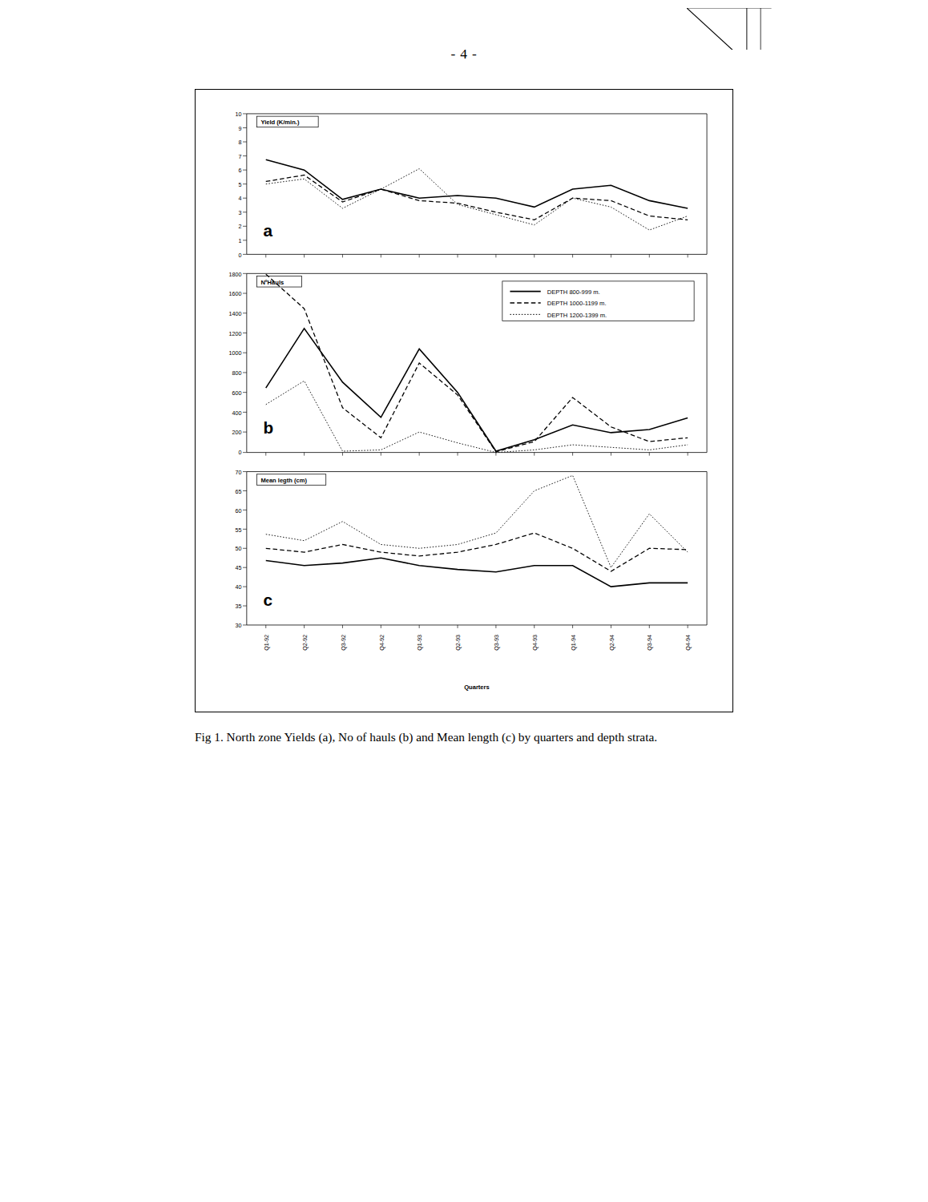- 4 -
North zone Yields (a), No of hauls (b) and Mean length (c) by quarters and depth strata 10 9 8 7 6 5 4 3 2 1 0 Yield (K/min.) a 1800 1600 1400 1200 1000 800 600 400 200 0 NºHauls b DEPTH 800-999 m. DEPTH 1000-1199 m. DEPTH 1200-1399 m. 70 65 60 55 50 45 40 35 30 Mean legth (cm) c Q1-92 Q2-92 Q3-92 Q4-92 Q1-93 Q2-93 Q3-93 Q4-93 Q1-94 Q2-94 Q3-94 Q4-94 Quarters
Fig 1. North zone Yields (a), No of hauls (b) and Mean length (c) by quarters and depth strata.